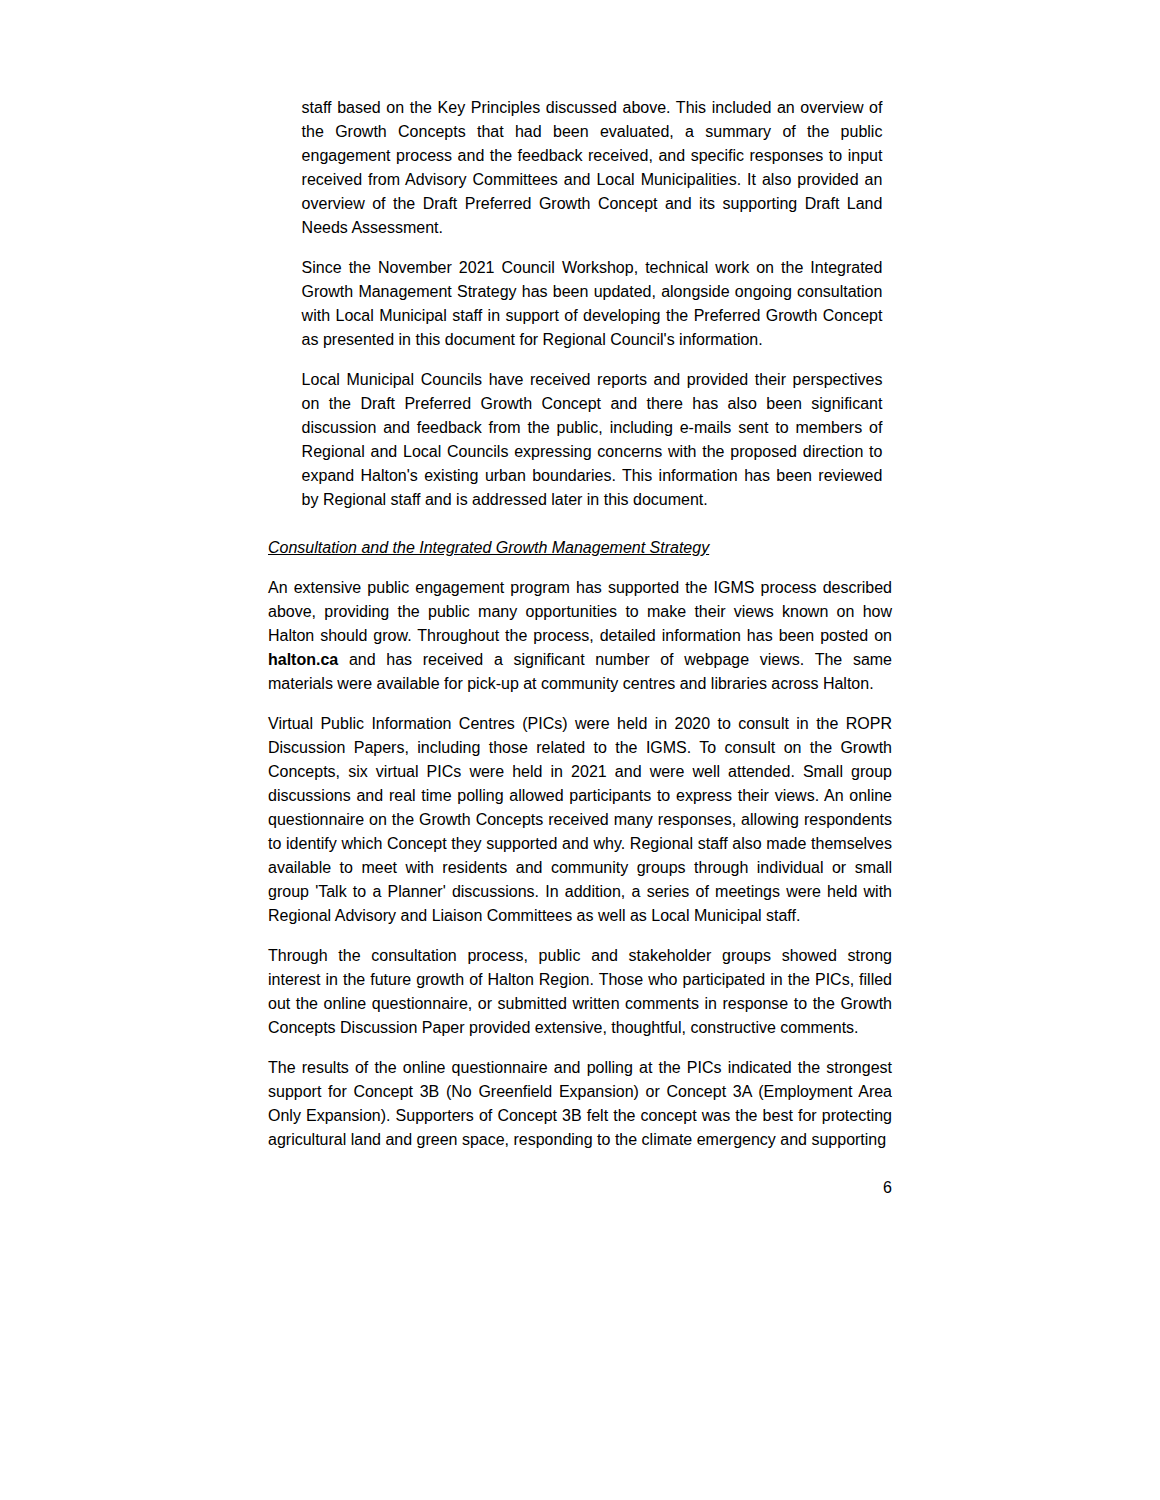staff based on the Key Principles discussed above. This included an overview of the Growth Concepts that had been evaluated, a summary of the public engagement process and the feedback received, and specific responses to input received from Advisory Committees and Local Municipalities. It also provided an overview of the Draft Preferred Growth Concept and its supporting Draft Land Needs Assessment.
Since the November 2021 Council Workshop, technical work on the Integrated Growth Management Strategy has been updated, alongside ongoing consultation with Local Municipal staff in support of developing the Preferred Growth Concept as presented in this document for Regional Council's information.
Local Municipal Councils have received reports and provided their perspectives on the Draft Preferred Growth Concept and there has also been significant discussion and feedback from the public, including e-mails sent to members of Regional and Local Councils expressing concerns with the proposed direction to expand Halton's existing urban boundaries. This information has been reviewed by Regional staff and is addressed later in this document.
Consultation and the Integrated Growth Management Strategy
An extensive public engagement program has supported the IGMS process described above, providing the public many opportunities to make their views known on how Halton should grow. Throughout the process, detailed information has been posted on halton.ca and has received a significant number of webpage views. The same materials were available for pick-up at community centres and libraries across Halton.
Virtual Public Information Centres (PICs) were held in 2020 to consult in the ROPR Discussion Papers, including those related to the IGMS. To consult on the Growth Concepts, six virtual PICs were held in 2021 and were well attended. Small group discussions and real time polling allowed participants to express their views. An online questionnaire on the Growth Concepts received many responses, allowing respondents to identify which Concept they supported and why. Regional staff also made themselves available to meet with residents and community groups through individual or small group 'Talk to a Planner' discussions. In addition, a series of meetings were held with Regional Advisory and Liaison Committees as well as Local Municipal staff.
Through the consultation process, public and stakeholder groups showed strong interest in the future growth of Halton Region. Those who participated in the PICs, filled out the online questionnaire, or submitted written comments in response to the Growth Concepts Discussion Paper provided extensive, thoughtful, constructive comments.
The results of the online questionnaire and polling at the PICs indicated the strongest support for Concept 3B (No Greenfield Expansion) or Concept 3A (Employment Area Only Expansion). Supporters of Concept 3B felt the concept was the best for protecting agricultural land and green space, responding to the climate emergency and supporting
6